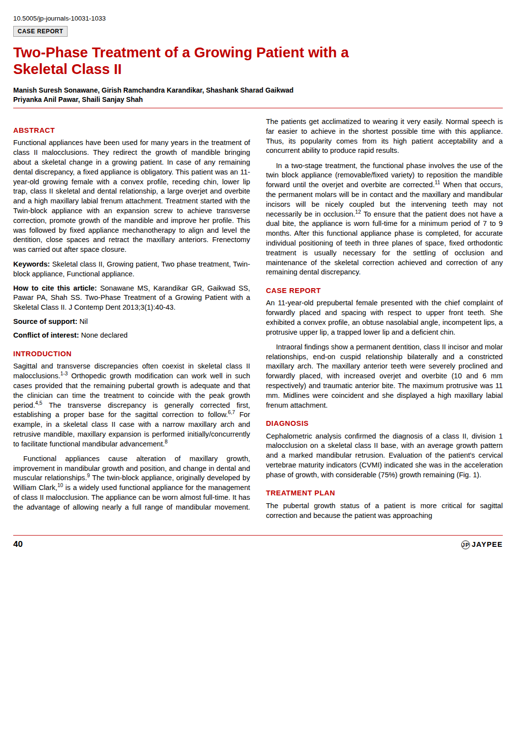10.5005/jp-journals-10031-1033
CASE REPORT
Two-Phase Treatment of a Growing Patient with a
Skeletal Class II
Manish Suresh Sonawane, Girish Ramchandra Karandikar, Shashank Sharad Gaikwad
Priyanka Anil Pawar, Shaili Sanjay Shah
ABSTRACT
Functional appliances have been used for many years in the treatment of class II malocclusions. They redirect the growth of mandible bringing about a skeletal change in a growing patient. In case of any remaining dental discrepancy, a fixed appliance is obligatory. This patient was an 11-year-old growing female with a convex profile, receding chin, lower lip trap, class II skeletal and dental relationship, a large overjet and overbite and a high maxillary labial frenum attachment. Treatment started with the Twin-block appliance with an expansion screw to achieve transverse correction, promote growth of the mandible and improve her profile. This was followed by fixed appliance mechanotherapy to align and level the dentition, close spaces and retract the maxillary anteriors. Frenectomy was carried out after space closure.
Keywords: Skeletal class II, Growing patient, Two phase treatment, Twin-block appliance, Functional appliance.
How to cite this article: Sonawane MS, Karandikar GR, Gaikwad SS, Pawar PA, Shah SS. Two-Phase Treatment of a Growing Patient with a Skeletal Class II. J Contemp Dent 2013;3(1):40-43.
Source of support: Nil
Conflict of interest: None declared
INTRODUCTION
Sagittal and transverse discrepancies often coexist in skeletal class II malocclusions.1-3 Orthopedic growth modification can work well in such cases provided that the remaining pubertal growth is adequate and that the clinician can time the treatment to coincide with the peak growth period.4,5 The transverse discrepancy is generally corrected first, establishing a proper base for the sagittal correction to follow.6,7 For example, in a skeletal class II case with a narrow maxillary arch and retrusive mandible, maxillary expansion is performed initially/concurrently to facilitate functional mandibular advancement.8
Functional appliances cause alteration of maxillary growth, improvement in mandibular growth and position, and change in dental and muscular relationships.9 The twin-block appliance, originally developed by William Clark,10 is a widely used functional appliance for the management of class II malocclusion. The appliance can be worn almost full-time. It has the advantage of allowing nearly a full range of mandibular movement. The patients get acclimatized to wearing it very easily. Normal speech is far easier to achieve in the shortest possible time with this appliance. Thus, its popularity comes from its high patient acceptability and a concurrent ability to produce rapid results.
In a two-stage treatment, the functional phase involves the use of the twin block appliance (removable/fixed variety) to reposition the mandible forward until the overjet and overbite are corrected.11 When that occurs, the permanent molars will be in contact and the maxillary and mandibular incisors will be nicely coupled but the intervening teeth may not necessarily be in occlusion.12 To ensure that the patient does not have a dual bite, the appliance is worn full-time for a minimum period of 7 to 9 months. After this functional appliance phase is completed, for accurate individual positioning of teeth in three planes of space, fixed orthodontic treatment is usually necessary for the settling of occlusion and maintenance of the skeletal correction achieved and correction of any remaining dental discrepancy.
CASE REPORT
An 11-year-old prepubertal female presented with the chief complaint of forwardly placed and spacing with respect to upper front teeth. She exhibited a convex profile, an obtuse nasolabial angle, incompetent lips, a protrusive upper lip, a trapped lower lip and a deficient chin.
Intraoral findings show a permanent dentition, class II incisor and molar relationships, end-on cuspid relationship bilaterally and a constricted maxillary arch. The maxillary anterior teeth were severely proclined and forwardly placed, with increased overjet and overbite (10 and 6 mm respectively) and traumatic anterior bite. The maximum protrusive was 11 mm. Midlines were coincident and she displayed a high maxillary labial frenum attachment.
DIAGNOSIS
Cephalometric analysis confirmed the diagnosis of a class II, division 1 malocclusion on a skeletal class II base, with an average growth pattern and a marked mandibular retrusion. Evaluation of the patient's cervical vertebrae maturity indicators (CVMI) indicated she was in the acceleration phase of growth, with considerable (75%) growth remaining (Fig. 1).
TREATMENT PLAN
The pubertal growth status of a patient is more critical for sagittal correction and because the patient was approaching
40
JPJAYPEE